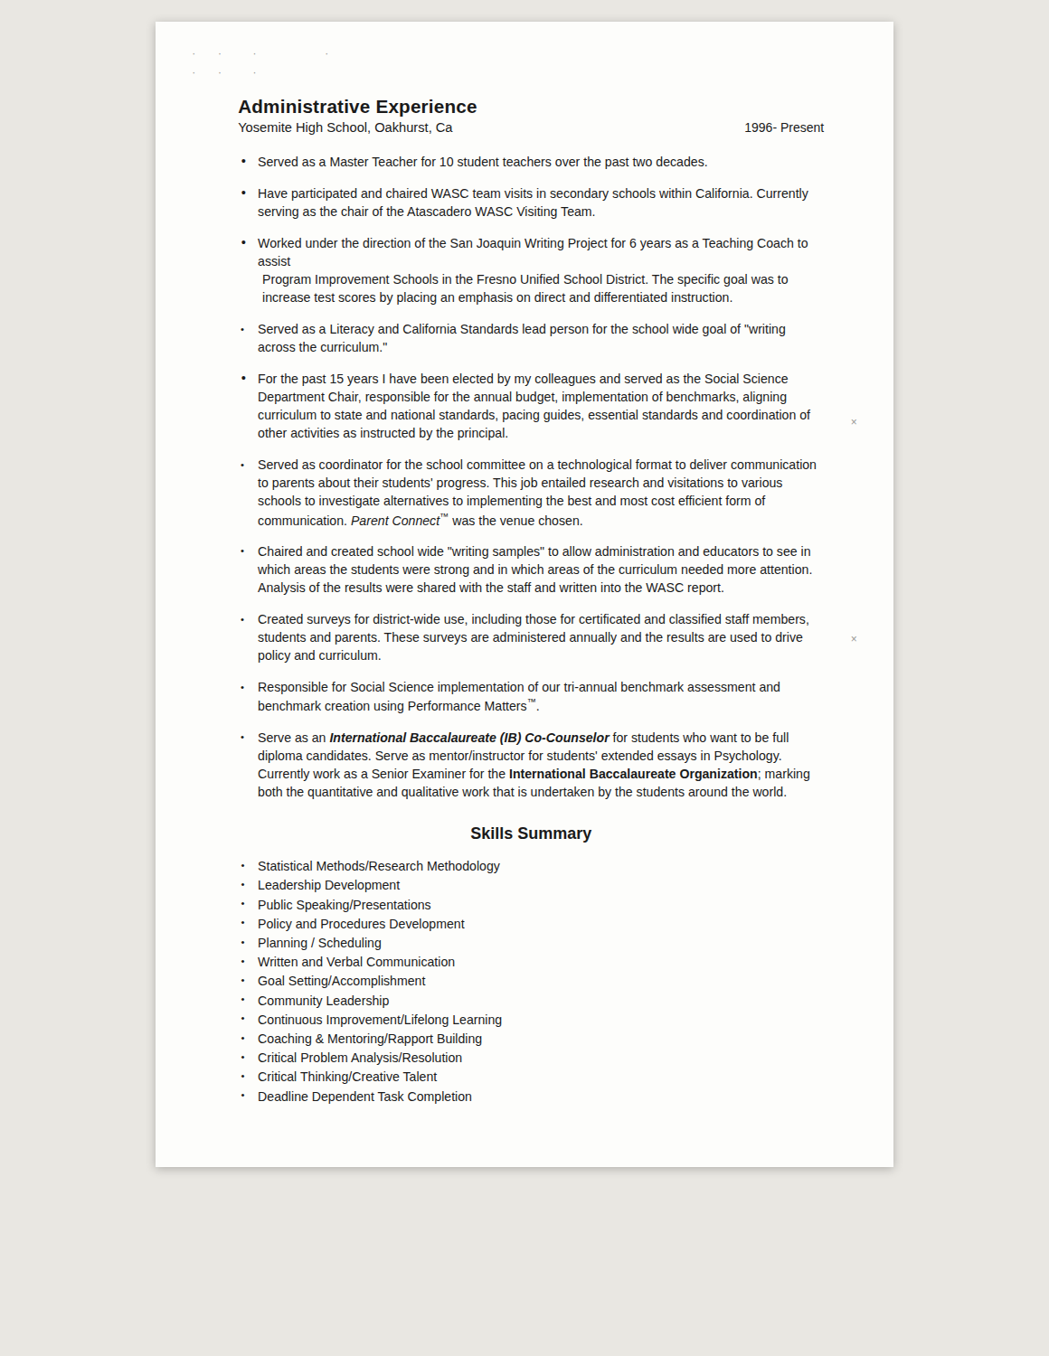· · · · · · · × ×
Administrative Experience
Yosemite High School, Oakhurst, Ca 1996- Present
Served as a Master Teacher for 10 student teachers over the past two decades.
Have participated and chaired WASC team visits in secondary schools within California. Currently serving as the chair of the Atascadero WASC Visiting Team.
Worked under the direction of the San Joaquin Writing Project for 6 years as a Teaching Coach to assist Program Improvement Schools in the Fresno Unified School District. The specific goal was to increase test scores by placing an emphasis on direct and differentiated instruction.
Served as a Literacy and California Standards lead person for the school wide goal of "writing across the curriculum."
For the past 15 years I have been elected by my colleagues and served as the Social Science Department Chair, responsible for the annual budget, implementation of benchmarks, aligning curriculum to state and national standards, pacing guides, essential standards and coordination of other activities as instructed by the principal.
Served as coordinator for the school committee on a technological format to deliver communication to parents about their students' progress. This job entailed research and visitations to various schools to investigate alternatives to implementing the best and most cost efficient form of communication. Parent Connect™ was the venue chosen.
Chaired and created school wide "writing samples" to allow administration and educators to see in which areas the students were strong and in which areas of the curriculum needed more attention. Analysis of the results were shared with the staff and written into the WASC report.
Created surveys for district-wide use, including those for certificated and classified staff members, students and parents. These surveys are administered annually and the results are used to drive policy and curriculum.
Responsible for Social Science implementation of our tri-annual benchmark assessment and benchmark creation using Performance Matters™.
Serve as an International Baccalaureate (IB) Co-Counselor for students who want to be full diploma candidates. Serve as mentor/instructor for students' extended essays in Psychology. Currently work as a Senior Examiner for the International Baccalaureate Organization; marking both the quantitative and qualitative work that is undertaken by the students around the world.
Skills Summary
Statistical Methods/Research Methodology
Leadership Development
Public Speaking/Presentations
Policy and Procedures Development
Planning / Scheduling
Written and Verbal Communication
Goal Setting/Accomplishment
Community Leadership
Continuous Improvement/Lifelong Learning
Coaching & Mentoring/Rapport Building
Critical Problem Analysis/Resolution
Critical Thinking/Creative Talent
Deadline Dependent Task Completion